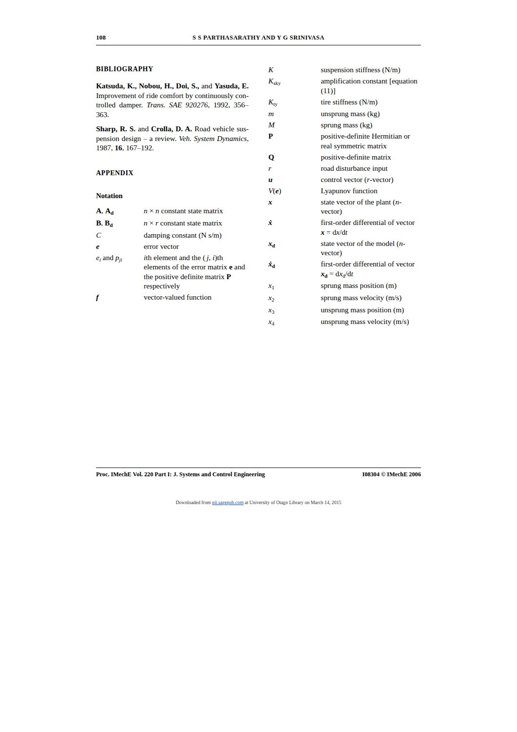108
S S Parthasarathy and Y G Srinivasa
Bibliography
Katsuda, K., Nobou, H., Doi, S., and Yasuda, E. Improvement of ride comfort by continuously controlled damper. Trans. SAE 920276, 1992, 356–363.
Sharp, R. S. and Crolla, D. A. Road vehicle suspension design – a review. Veh. System Dynamics, 1987, 16, 167–192.
Appendix
Notation
A, Ad
n × n constant state matrix
B, Bd
n × r constant state matrix
C
damping constant (N s/m)
e
error vector
ei and pji
ith element and the ( j, i)th elements of the error matrix e and the positive definite matrix P respectively
f
vector-valued function
K
suspension stiffness (N/m)
Ksky
amplification constant [equation (11)]
Kty
tire stiffness (N/m)
m
unsprung mass (kg)
M
sprung mass (kg)
P
positive-definite Hermitian or real symmetric matrix
Q
positive-definite matrix
r
road disturbance input
u
control vector (r-vector)
V(e)
Lyapunov function
x
state vector of the plant (n-vector)
ẋ
first-order differential of vector x = dx/dt
xd
state vector of the model (n-vector)
ẋd
first-order differential of vector xd = dxd/dt
x1
sprung mass position (m)
x2
sprung mass velocity (m/s)
x3
unsprung mass position (m)
x4
unsprung mass velocity (m/s)
Proc. IMechE Vol. 220 Part I: J. Systems and Control Engineering
I08304 © IMechE 2006
Downloaded from pii.sagepub.com at University of Otago Library on March 14, 2015